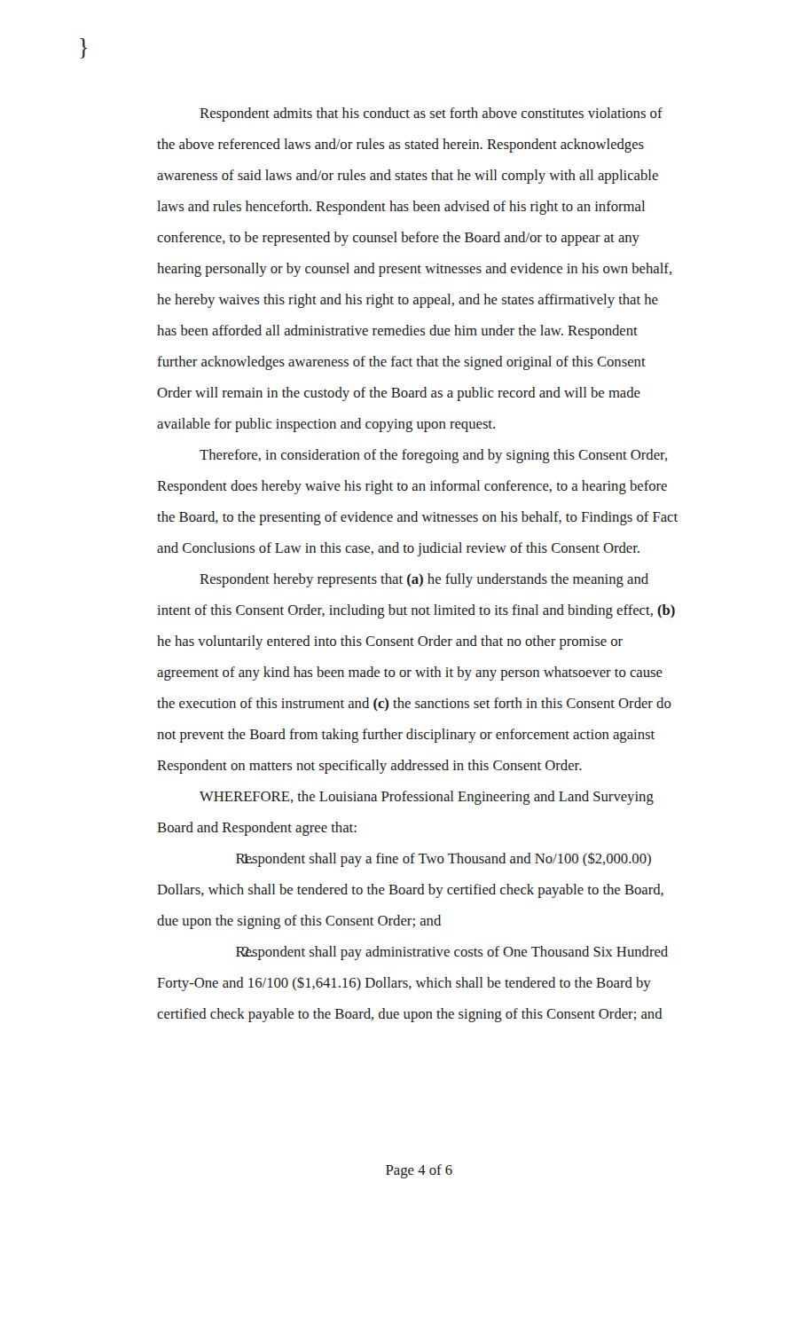}
Respondent admits that his conduct as set forth above constitutes violations of the above referenced laws and/or rules as stated herein. Respondent acknowledges awareness of said laws and/or rules and states that he will comply with all applicable laws and rules henceforth. Respondent has been advised of his right to an informal conference, to be represented by counsel before the Board and/or to appear at any hearing personally or by counsel and present witnesses and evidence in his own behalf, he hereby waives this right and his right to appeal, and he states affirmatively that he has been afforded all administrative remedies due him under the law. Respondent further acknowledges awareness of the fact that the signed original of this Consent Order will remain in the custody of the Board as a public record and will be made available for public inspection and copying upon request.
Therefore, in consideration of the foregoing and by signing this Consent Order, Respondent does hereby waive his right to an informal conference, to a hearing before the Board, to the presenting of evidence and witnesses on his behalf, to Findings of Fact and Conclusions of Law in this case, and to judicial review of this Consent Order.
Respondent hereby represents that (a) he fully understands the meaning and intent of this Consent Order, including but not limited to its final and binding effect, (b) he has voluntarily entered into this Consent Order and that no other promise or agreement of any kind has been made to or with it by any person whatsoever to cause the execution of this instrument and (c) the sanctions set forth in this Consent Order do not prevent the Board from taking further disciplinary or enforcement action against Respondent on matters not specifically addressed in this Consent Order.
WHEREFORE, the Louisiana Professional Engineering and Land Surveying Board and Respondent agree that:
1. Respondent shall pay a fine of Two Thousand and No/100 ($2,000.00) Dollars, which shall be tendered to the Board by certified check payable to the Board, due upon the signing of this Consent Order; and
2. Respondent shall pay administrative costs of One Thousand Six Hundred Forty-One and 16/100 ($1,641.16) Dollars, which shall be tendered to the Board by certified check payable to the Board, due upon the signing of this Consent Order; and
Page 4 of 6